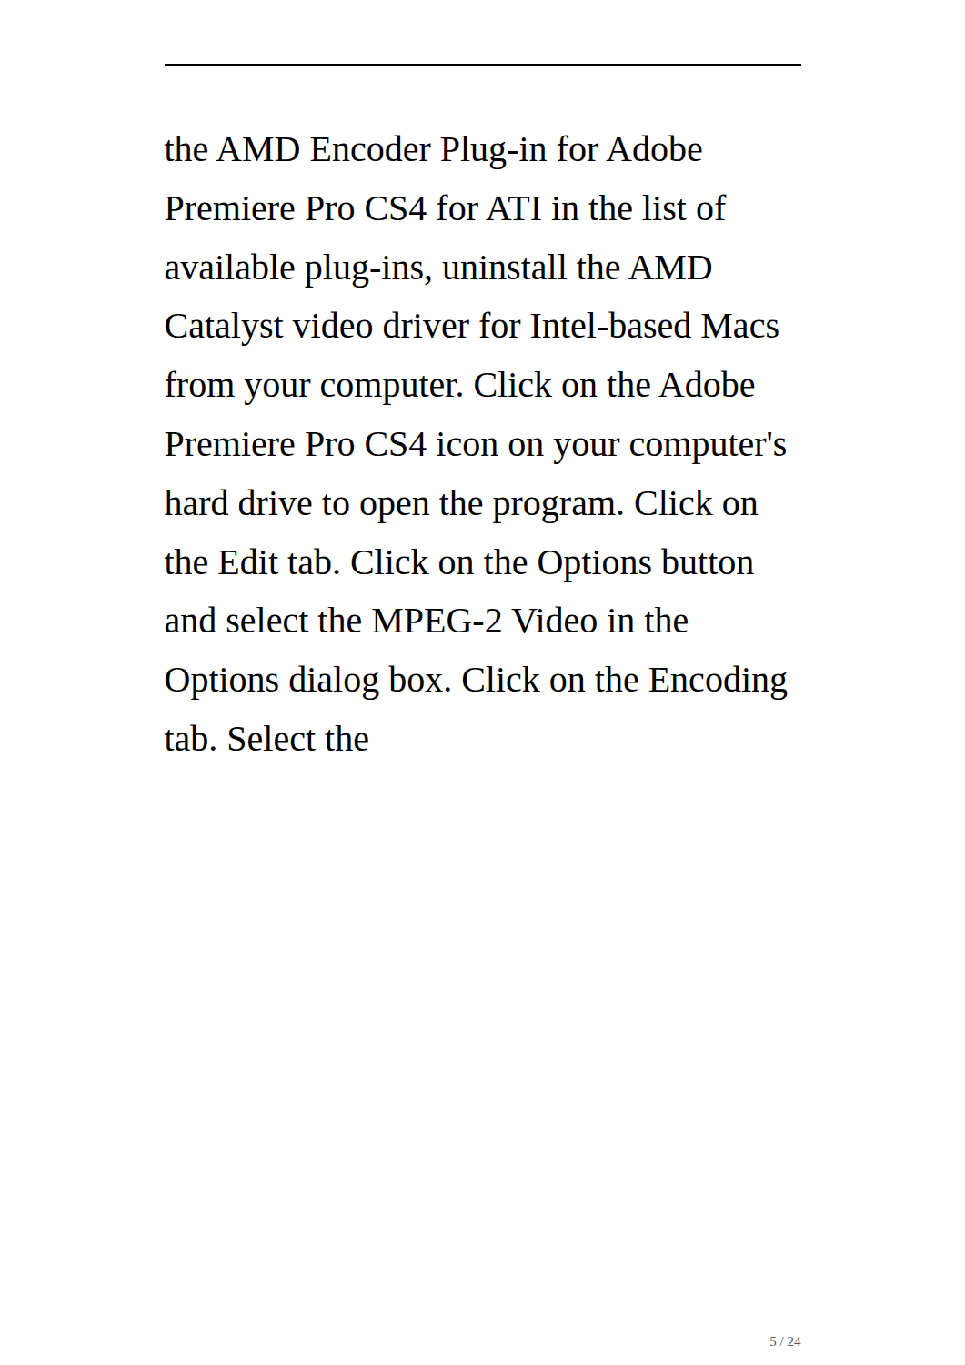the AMD Encoder Plug-in for Adobe Premiere Pro CS4 for ATI in the list of available plug-ins, uninstall the AMD Catalyst video driver for Intel-based Macs from your computer. Click on the Adobe Premiere Pro CS4 icon on your computer's hard drive to open the program. Click on the Edit tab. Click on the Options button and select the MPEG-2 Video in the Options dialog box. Click on the Encoding tab. Select the
5 / 24